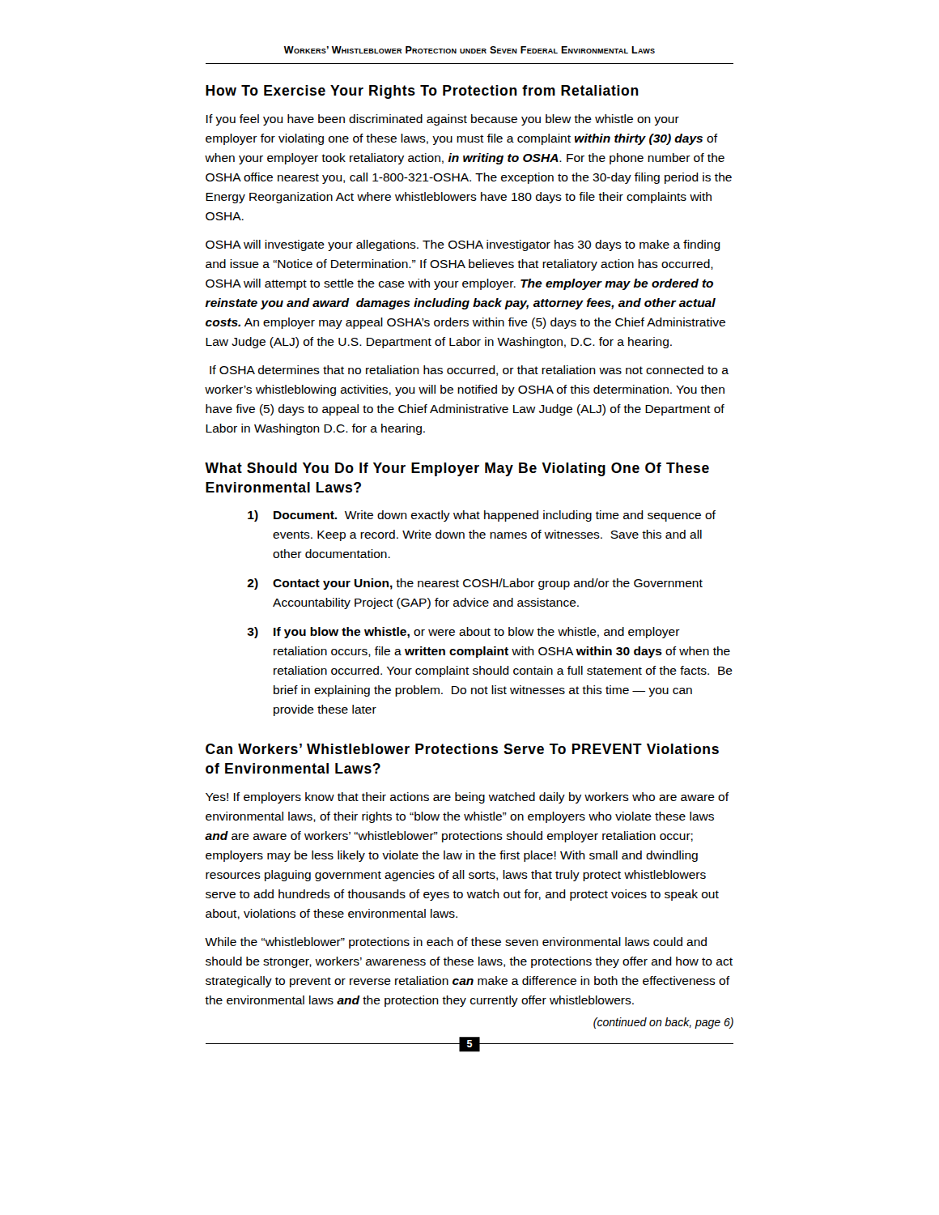Workers’ Whistleblower Protection under Seven Federal Environmental Laws
How To Exercise Your Rights To Protection from Retaliation
If you feel you have been discriminated against because you blew the whistle on your employer for violating one of these laws, you must file a complaint within thirty (30) days of when your employer took retaliatory action, in writing to OSHA. For the phone number of the OSHA office nearest you, call 1-800-321-OSHA. The exception to the 30-day filing period is the Energy Reorganization Act where whistleblowers have 180 days to file their complaints with OSHA.
OSHA will investigate your allegations. The OSHA investigator has 30 days to make a finding and issue a “Notice of Determination.” If OSHA believes that retaliatory action has occurred, OSHA will attempt to settle the case with your employer. The employer may be ordered to reinstate you and award damages including back pay, attorney fees, and other actual costs. An employer may appeal OSHA’s orders within five (5) days to the Chief Administrative Law Judge (ALJ) of the U.S. Department of Labor in Washington, D.C. for a hearing.
If OSHA determines that no retaliation has occurred, or that retaliation was not connected to a worker’s whistleblowing activities, you will be notified by OSHA of this determination. You then have five (5) days to appeal to the Chief Administrative Law Judge (ALJ) of the Department of Labor in Washington D.C. for a hearing.
What Should You Do If Your Employer May Be Violating One Of These Environmental Laws?
Document. Write down exactly what happened including time and sequence of events. Keep a record. Write down the names of witnesses. Save this and all other documentation.
Contact your Union, the nearest COSH/Labor group and/or the Government Accountability Project (GAP) for advice and assistance.
If you blow the whistle, or were about to blow the whistle, and employer retaliation occurs, file a written complaint with OSHA within 30 days of when the retaliation occurred. Your complaint should contain a full statement of the facts. Be brief in explaining the problem. Do not list witnesses at this time — you can provide these later
Can Workers’ Whistleblower Protections Serve To PREVENT Violations of Environmental Laws?
Yes! If employers know that their actions are being watched daily by workers who are aware of environmental laws, of their rights to “blow the whistle” on employers who violate these laws and are aware of workers’ “whistleblower” protections should employer retaliation occur; employers may be less likely to violate the law in the first place! With small and dwindling resources plaguing government agencies of all sorts, laws that truly protect whistleblowers serve to add hundreds of thousands of eyes to watch out for, and protect voices to speak out about, violations of these environmental laws.
While the “whistleblower” protections in each of these seven environmental laws could and should be stronger, workers’ awareness of these laws, the protections they offer and how to act strategically to prevent or reverse retaliation can make a difference in both the effectiveness of the environmental laws and the protection they currently offer whistleblowers.
(continued on back, page 6)
5